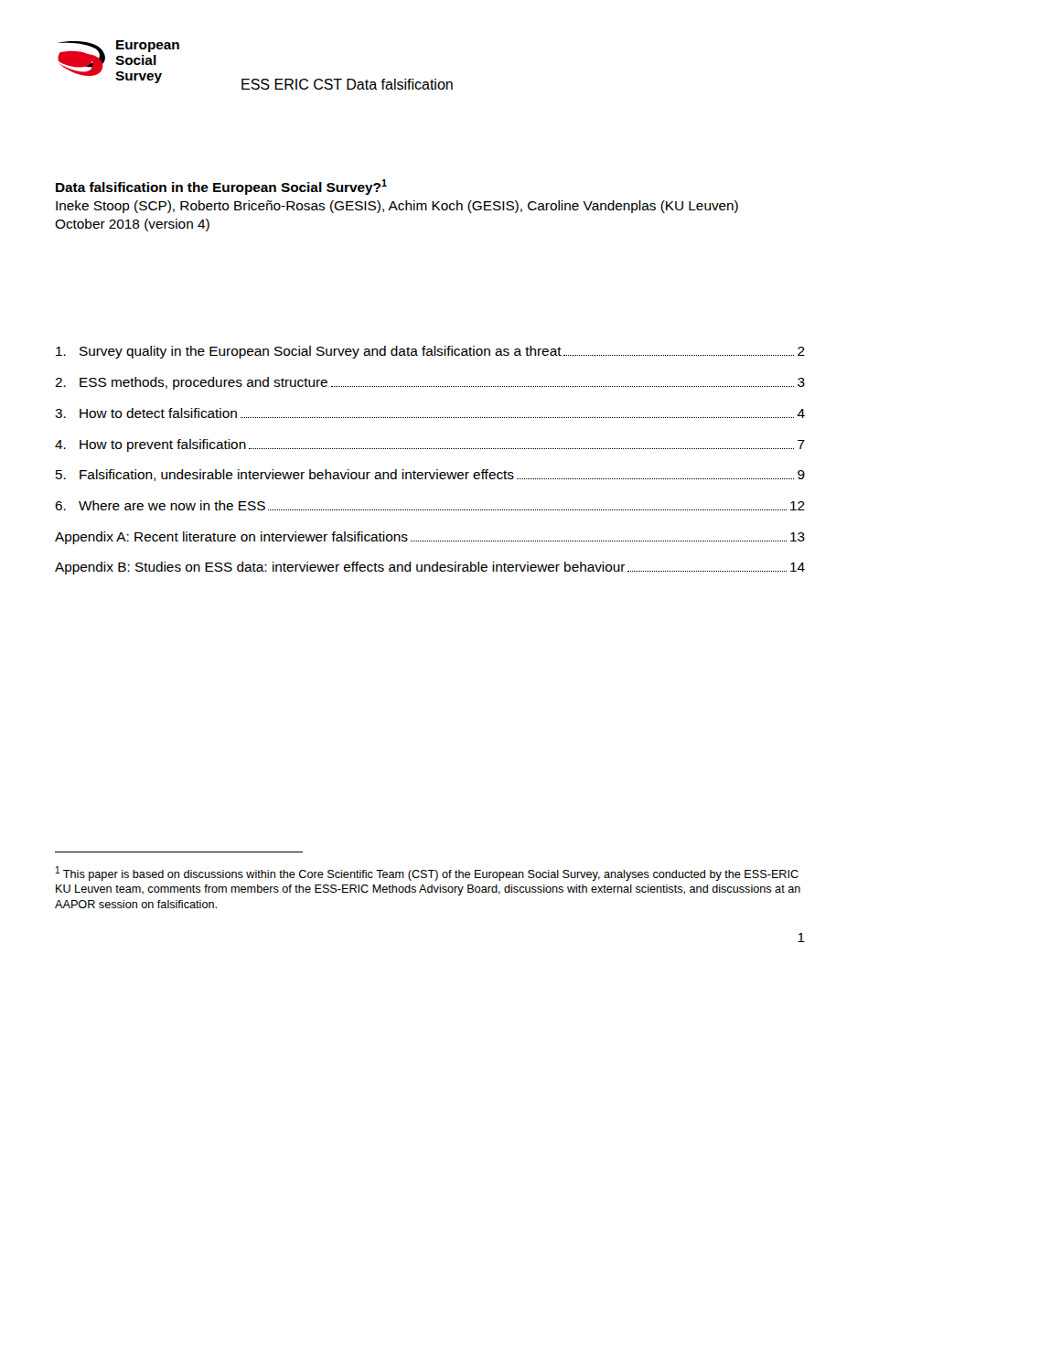European
Social
Survey
ESS ERIC CST Data falsification
Data falsification in the European Social Survey?1
Ineke Stoop (SCP), Roberto Briceño-Rosas (GESIS), Achim Koch (GESIS), Caroline Vandenplas (KU Leuven)
October 2018 (version 4)
1. Survey quality in the European Social Survey and data falsification as a threat 2
2. ESS methods, procedures and structure 3
3. How to detect falsification 4
4. How to prevent falsification 7
5. Falsification, undesirable interviewer behaviour and interviewer effects 9
6. Where are we now in the ESS 12
Appendix A: Recent literature on interviewer falsifications 13
Appendix B: Studies on ESS data: interviewer effects and undesirable interviewer behaviour 14
1 This paper is based on discussions within the Core Scientific Team (CST) of the European Social Survey, analyses conducted by the ESS-ERIC KU Leuven team, comments from members of the ESS-ERIC Methods Advisory Board, discussions with external scientists, and discussions at an AAPOR session on falsification.
1